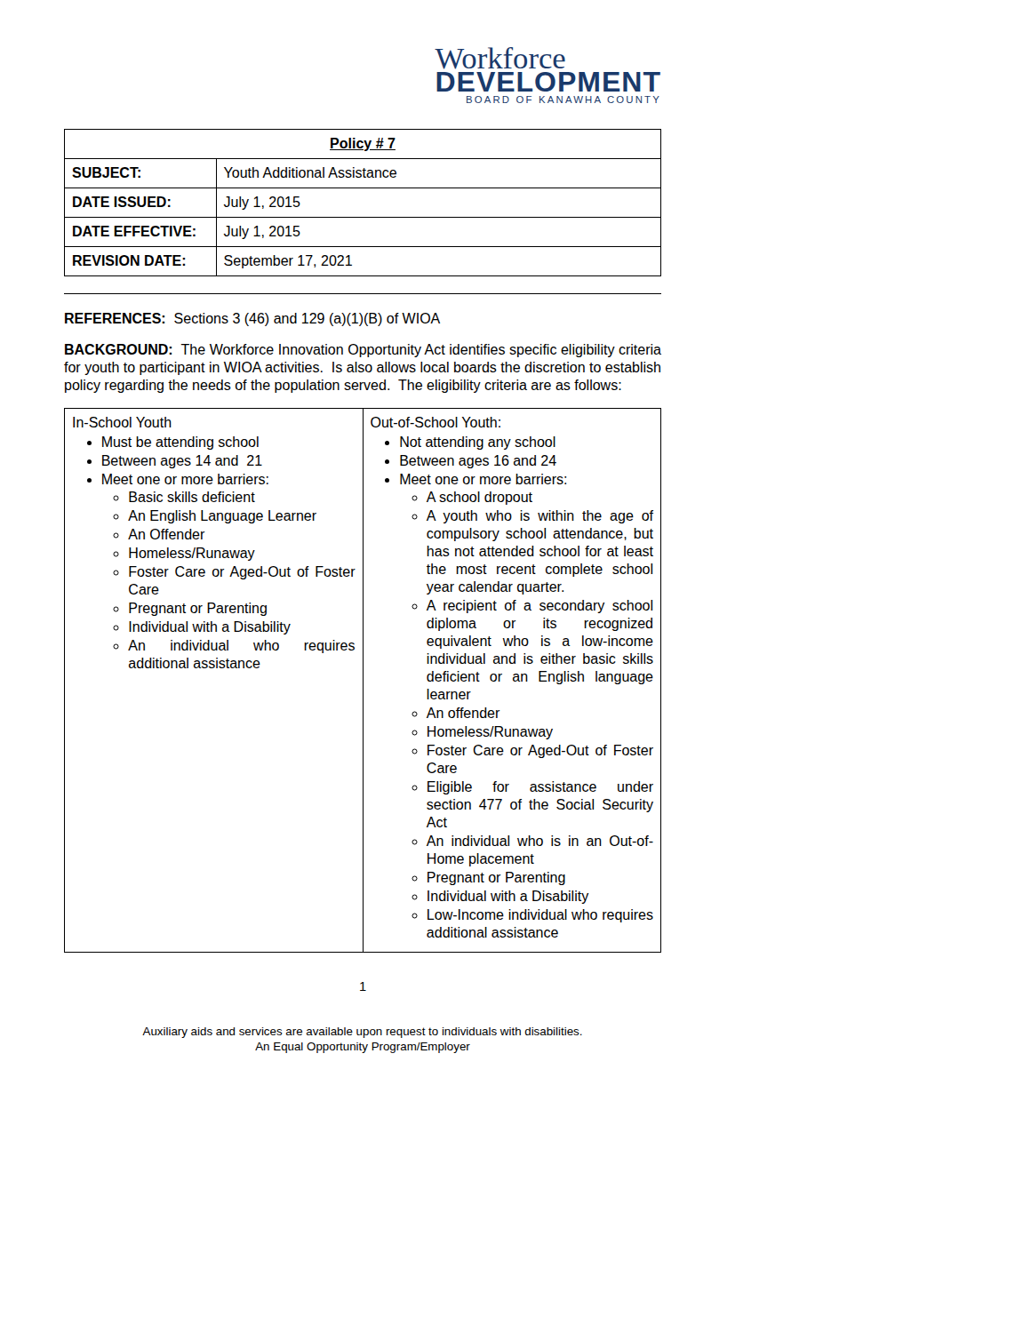Workforce DEVELOPMENT BOARD OF KANAWHA COUNTY
| Policy # 7 |
| SUBJECT: | Youth Additional Assistance |
| DATE ISSUED: | July 1, 2015 |
| DATE EFFECTIVE: | July 1, 2015 |
| REVISION DATE: | September 17, 2021 |
REFERENCES: Sections 3 (46) and 129 (a)(1)(B) of WIOA
BACKGROUND: The Workforce Innovation Opportunity Act identifies specific eligibility criteria for youth to participant in WIOA activities. Is also allows local boards the discretion to establish policy regarding the needs of the population served. The eligibility criteria are as follows:
| In-School Youth Must be attending school Between ages 14 and 21 Meet one or more barriers: Basic skills deficient An English Language Learner An Offender Homeless/Runaway Foster Care or Aged-Out of Foster Care Pregnant or Parenting Individual with a Disability An individual who requires additional assistance | Out-of-School Youth: Not attending any school Between ages 16 and 24 Meet one or more barriers: A school dropout A youth who is within the age of compulsory school attendance, but has not attended school for at least the most recent complete school year calendar quarter. A recipient of a secondary school diploma or its recognized equivalent who is a low-income individual and is either basic skills deficient or an English language learner An offender Homeless/Runaway Foster Care or Aged-Out of Foster Care Eligible for assistance under section 477 of the Social Security Act An individual who is in an Out-of-Home placement Pregnant or Parenting Individual with a Disability Low-Income individual who requires additional assistance |
1
Auxiliary aids and services are available upon request to individuals with disabilities.
An Equal Opportunity Program/Employer